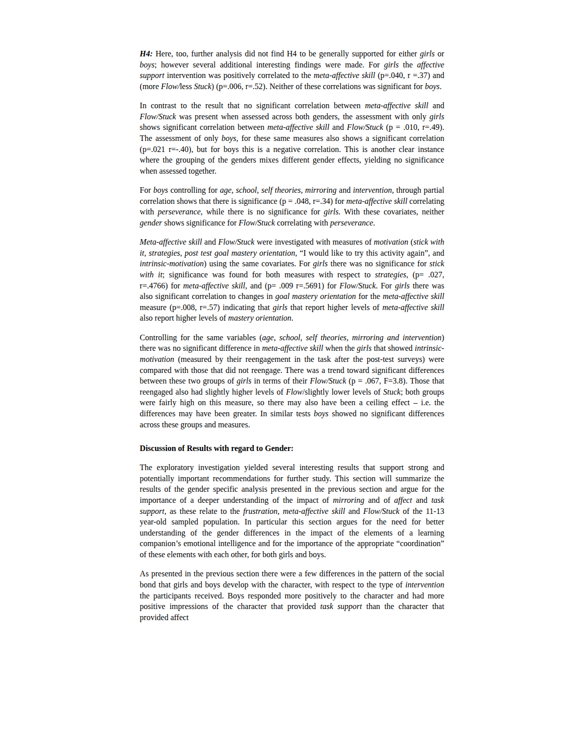H4: Here, too, further analysis did not find H4 to be generally supported for either girls or boys; however several additional interesting findings were made. For girls the affective support intervention was positively correlated to the meta-affective skill (p=.040, r =.37) and (more Flow/less Stuck) (p=.006, r=.52). Neither of these correlations was significant for boys.
In contrast to the result that no significant correlation between meta-affective skill and Flow/Stuck was present when assessed across both genders, the assessment with only girls shows significant correlation between meta-affective skill and Flow/Stuck (p = .010, r=.49). The assessment of only boys, for these same measures also shows a significant correlation (p=.021 r=-.40), but for boys this is a negative correlation. This is another clear instance where the grouping of the genders mixes different gender effects, yielding no significance when assessed together.
For boys controlling for age, school, self theories, mirroring and intervention, through partial correlation shows that there is significance (p = .048, r=.34) for meta-affective skill correlating with perseverance, while there is no significance for girls. With these covariates, neither gender shows significance for Flow/Stuck correlating with perseverance.
Meta-affective skill and Flow/Stuck were investigated with measures of motivation (stick with it, strategies, post test goal mastery orientation, “I would like to try this activity again”, and intrinsic-motivation) using the same covariates. For girls there was no significance for stick with it; significance was found for both measures with respect to strategies, (p= .027, r=.4766) for meta-affective skill, and (p= .009 r=.5691) for Flow/Stuck. For girls there was also significant correlation to changes in goal mastery orientation for the meta-affective skill measure (p=.008, r=.57) indicating that girls that report higher levels of meta-affective skill also report higher levels of mastery orientation.
Controlling for the same variables (age, school, self theories, mirroring and intervention) there was no significant difference in meta-affective skill when the girls that showed intrinsic-motivation (measured by their reengagement in the task after the post-test surveys) were compared with those that did not reengage. There was a trend toward significant differences between these two groups of girls in terms of their Flow/Stuck (p = .067, F=3.8). Those that reengaged also had slightly higher levels of Flow/slightly lower levels of Stuck; both groups were fairly high on this measure, so there may also have been a ceiling effect – i.e. the differences may have been greater. In similar tests boys showed no significant differences across these groups and measures.
Discussion of Results with regard to Gender:
The exploratory investigation yielded several interesting results that support strong and potentially important recommendations for further study. This section will summarize the results of the gender specific analysis presented in the previous section and argue for the importance of a deeper understanding of the impact of mirroring and of affect and task support, as these relate to the frustration, meta-affective skill and Flow/Stuck of the 11-13 year-old sampled population. In particular this section argues for the need for better understanding of the gender differences in the impact of the elements of a learning companion’s emotional intelligence and for the importance of the appropriate “coordination” of these elements with each other, for both girls and boys.
As presented in the previous section there were a few differences in the pattern of the social bond that girls and boys develop with the character, with respect to the type of intervention the participants received. Boys responded more positively to the character and had more positive impressions of the character that provided task support than the character that provided affect